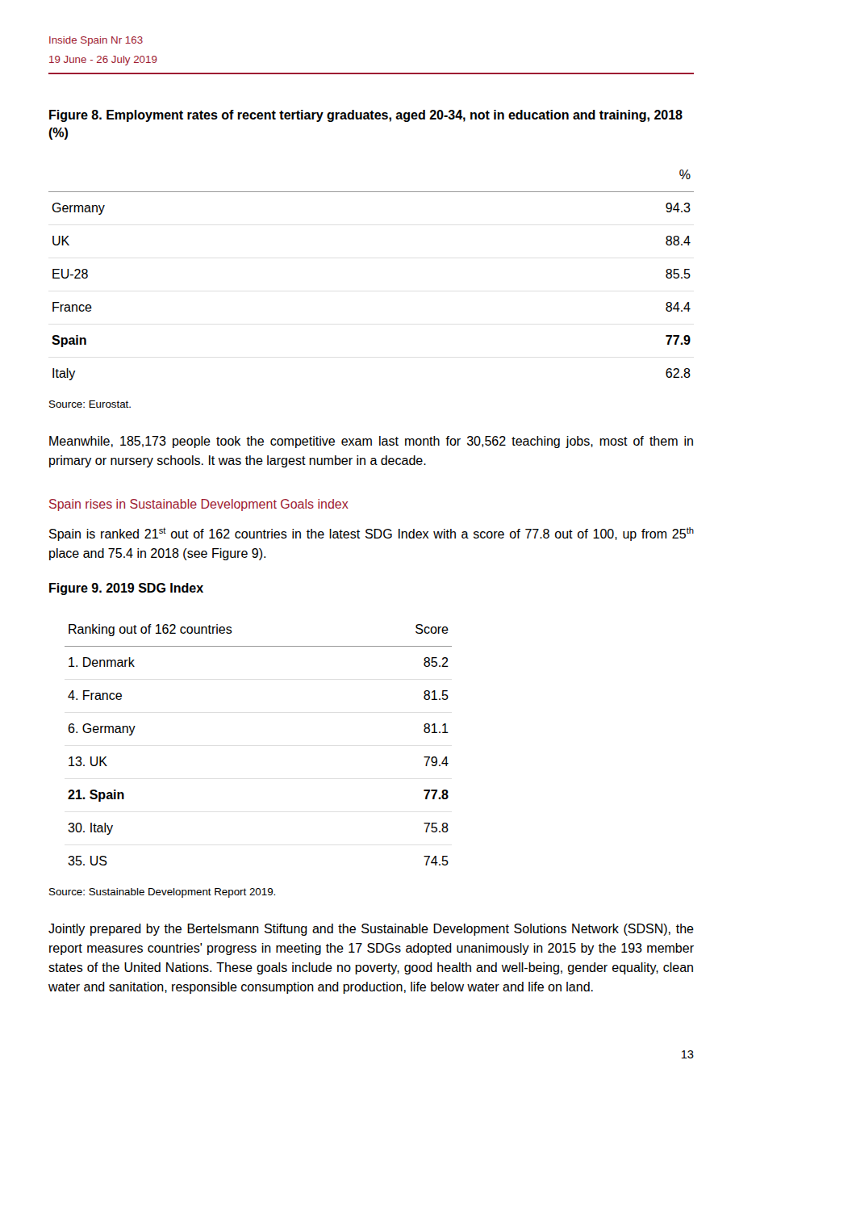Inside Spain Nr 163
19 June - 26 July 2019
Figure 8. Employment rates of recent tertiary graduates, aged 20-34, not in education and training, 2018 (%)
| | % |
| --- | --- |
| Germany | 94.3 |
| UK | 88.4 |
| EU-28 | 85.5 |
| France | 84.4 |
| Spain | 77.9 |
| Italy | 62.8 |
Source: Eurostat.
Meanwhile, 185,173 people took the competitive exam last month for 30,562 teaching jobs, most of them in primary or nursery schools. It was the largest number in a decade.
Spain rises in Sustainable Development Goals index
Spain is ranked 21st out of 162 countries in the latest SDG Index with a score of 77.8 out of 100, up from 25th place and 75.4 in 2018 (see Figure 9).
Figure 9. 2019 SDG Index
| Ranking out of 162 countries | Score |
| --- | --- |
| 1. Denmark | 85.2 |
| 4. France | 81.5 |
| 6. Germany | 81.1 |
| 13. UK | 79.4 |
| 21. Spain | 77.8 |
| 30. Italy | 75.8 |
| 35. US | 74.5 |
Source: Sustainable Development Report 2019.
Jointly prepared by the Bertelsmann Stiftung and the Sustainable Development Solutions Network (SDSN), the report measures countries' progress in meeting the 17 SDGs adopted unanimously in 2015 by the 193 member states of the United Nations. These goals include no poverty, good health and well-being, gender equality, clean water and sanitation, responsible consumption and production, life below water and life on land.
13